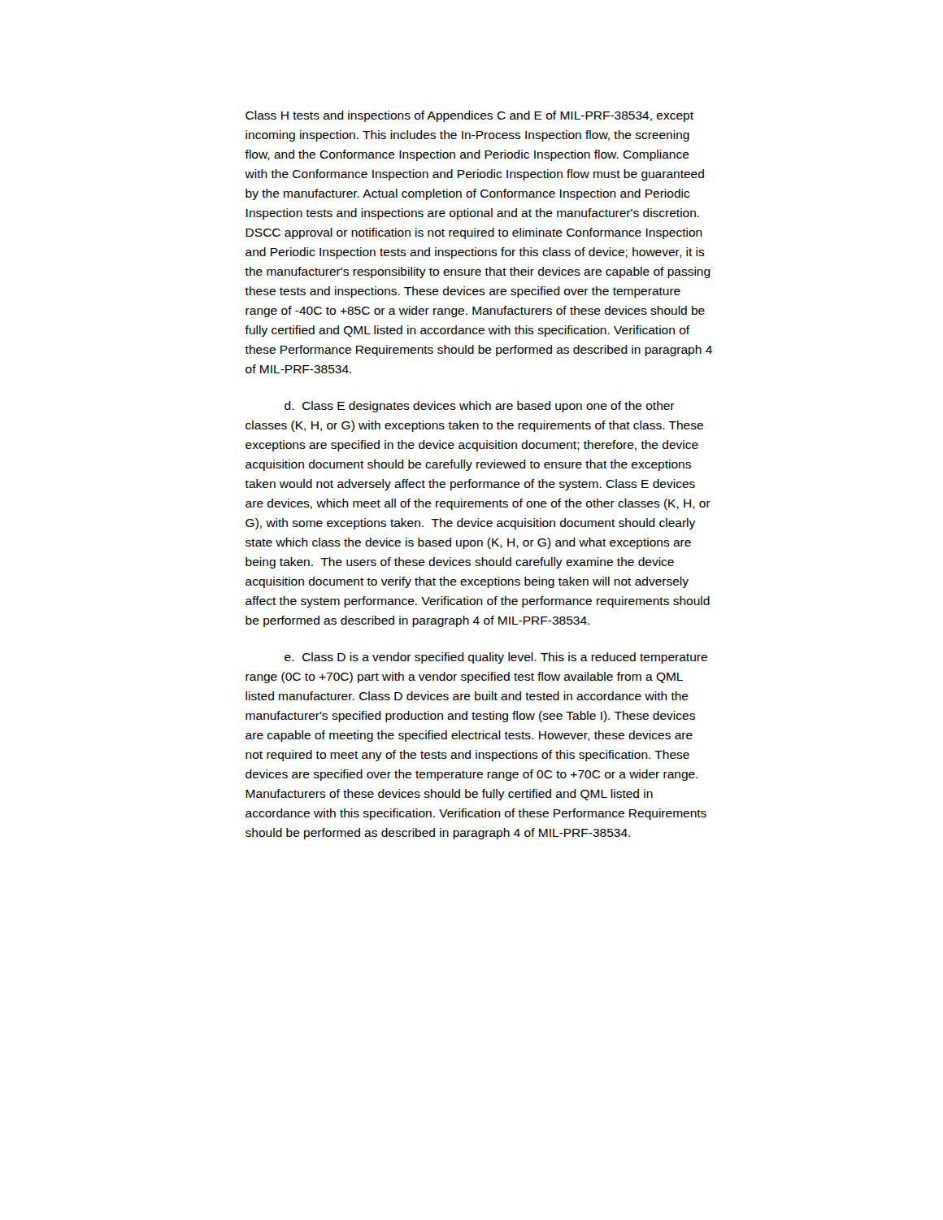Class H tests and inspections of Appendices C and E of MIL-PRF-38534, except incoming inspection. This includes the In-Process Inspection flow, the screening flow, and the Conformance Inspection and Periodic Inspection flow. Compliance with the Conformance Inspection and Periodic Inspection flow must be guaranteed by the manufacturer. Actual completion of Conformance Inspection and Periodic Inspection tests and inspections are optional and at the manufacturer's discretion. DSCC approval or notification is not required to eliminate Conformance Inspection and Periodic Inspection tests and inspections for this class of device; however, it is the manufacturer's responsibility to ensure that their devices are capable of passing these tests and inspections. These devices are specified over the temperature range of -40C to +85C or a wider range. Manufacturers of these devices should be fully certified and QML listed in accordance with this specification. Verification of these Performance Requirements should be performed as described in paragraph 4 of MIL-PRF-38534.
d. Class E designates devices which are based upon one of the other classes (K, H, or G) with exceptions taken to the requirements of that class. These exceptions are specified in the device acquisition document; therefore, the device acquisition document should be carefully reviewed to ensure that the exceptions taken would not adversely affect the performance of the system. Class E devices are devices, which meet all of the requirements of one of the other classes (K, H, or G), with some exceptions taken. The device acquisition document should clearly state which class the device is based upon (K, H, or G) and what exceptions are being taken. The users of these devices should carefully examine the device acquisition document to verify that the exceptions being taken will not adversely affect the system performance. Verification of the performance requirements should be performed as described in paragraph 4 of MIL-PRF-38534.
e. Class D is a vendor specified quality level. This is a reduced temperature range (0C to +70C) part with a vendor specified test flow available from a QML listed manufacturer. Class D devices are built and tested in accordance with the manufacturer's specified production and testing flow (see Table I). These devices are capable of meeting the specified electrical tests. However, these devices are not required to meet any of the tests and inspections of this specification. These devices are specified over the temperature range of 0C to +70C or a wider range. Manufacturers of these devices should be fully certified and QML listed in accordance with this specification. Verification of these Performance Requirements should be performed as described in paragraph 4 of MIL-PRF-38534.